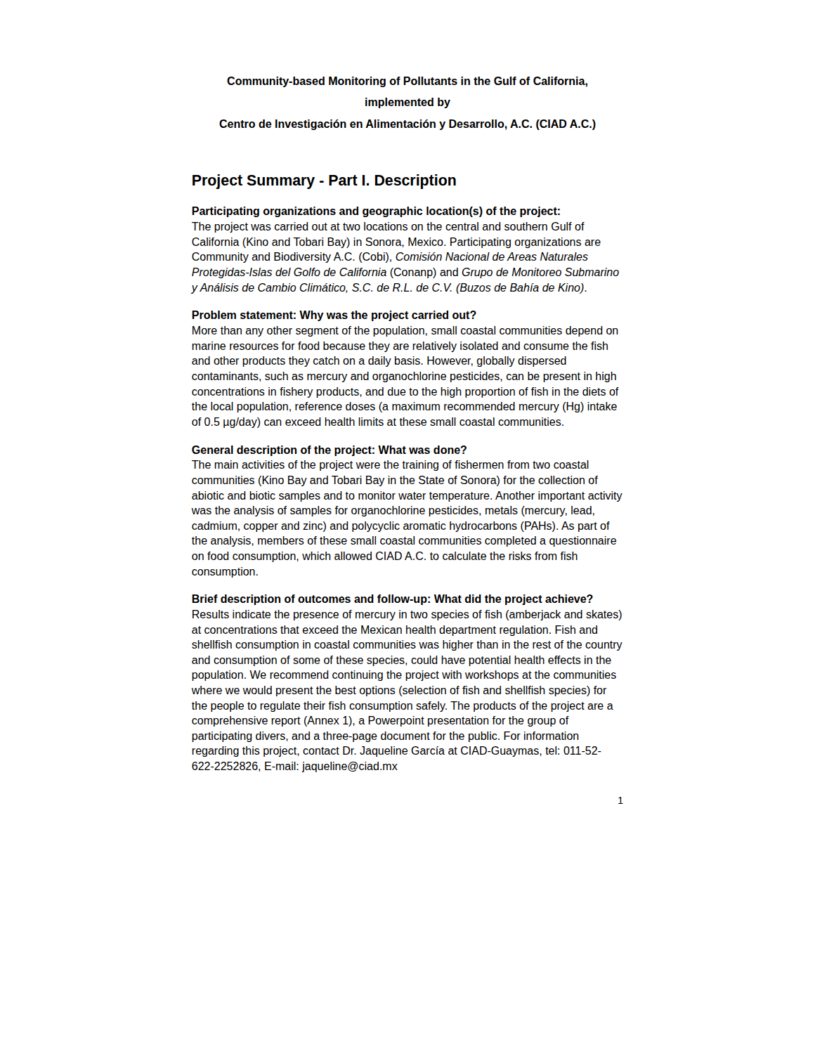Community-based Monitoring of Pollutants in the Gulf of California, implemented by
Centro de Investigación en Alimentación y Desarrollo, A.C. (CIAD A.C.)
Project Summary - Part I. Description
Participating organizations and geographic location(s) of the project:
The project was carried out at two locations on the central and southern Gulf of California (Kino and Tobari Bay) in Sonora, Mexico. Participating organizations are Community and Biodiversity A.C. (Cobi), Comisión Nacional de Areas Naturales Protegidas-Islas del Golfo de California (Conanp) and Grupo de Monitoreo Submarino y Análisis de Cambio Climático, S.C. de R.L. de C.V. (Buzos de Bahía de Kino).
Problem statement: Why was the project carried out?
More than any other segment of the population, small coastal communities depend on marine resources for food because they are relatively isolated and consume the fish and other products they catch on a daily basis. However, globally dispersed contaminants, such as mercury and organochlorine pesticides, can be present in high concentrations in fishery products, and due to the high proportion of fish in the diets of the local population, reference doses (a maximum recommended mercury (Hg) intake of 0.5 µg/day) can exceed health limits at these small coastal communities.
General description of the project: What was done?
The main activities of the project were the training of fishermen from two coastal communities (Kino Bay and Tobari Bay in the State of Sonora) for the collection of abiotic and biotic samples and to monitor water temperature. Another important activity was the analysis of samples for organochlorine pesticides, metals (mercury, lead, cadmium, copper and zinc) and polycyclic aromatic hydrocarbons (PAHs). As part of the analysis, members of these small coastal communities completed a questionnaire on food consumption, which allowed CIAD A.C. to calculate the risks from fish consumption.
Brief description of outcomes and follow-up: What did the project achieve?
Results indicate the presence of mercury in two species of fish (amberjack and skates) at concentrations that exceed the Mexican health department regulation. Fish and shellfish consumption in coastal communities was higher than in the rest of the country and consumption of some of these species, could have potential health effects in the population. We recommend continuing the project with workshops at the communities where we would present the best options (selection of fish and shellfish species) for the people to regulate their fish consumption safely. The products of the project are a comprehensive report (Annex 1), a Powerpoint presentation for the group of participating divers, and a three-page document for the public. For information regarding this project, contact Dr. Jaqueline García at CIAD-Guaymas, tel: 011-52-622-2252826, E-mail: jaqueline@ciad.mx
1